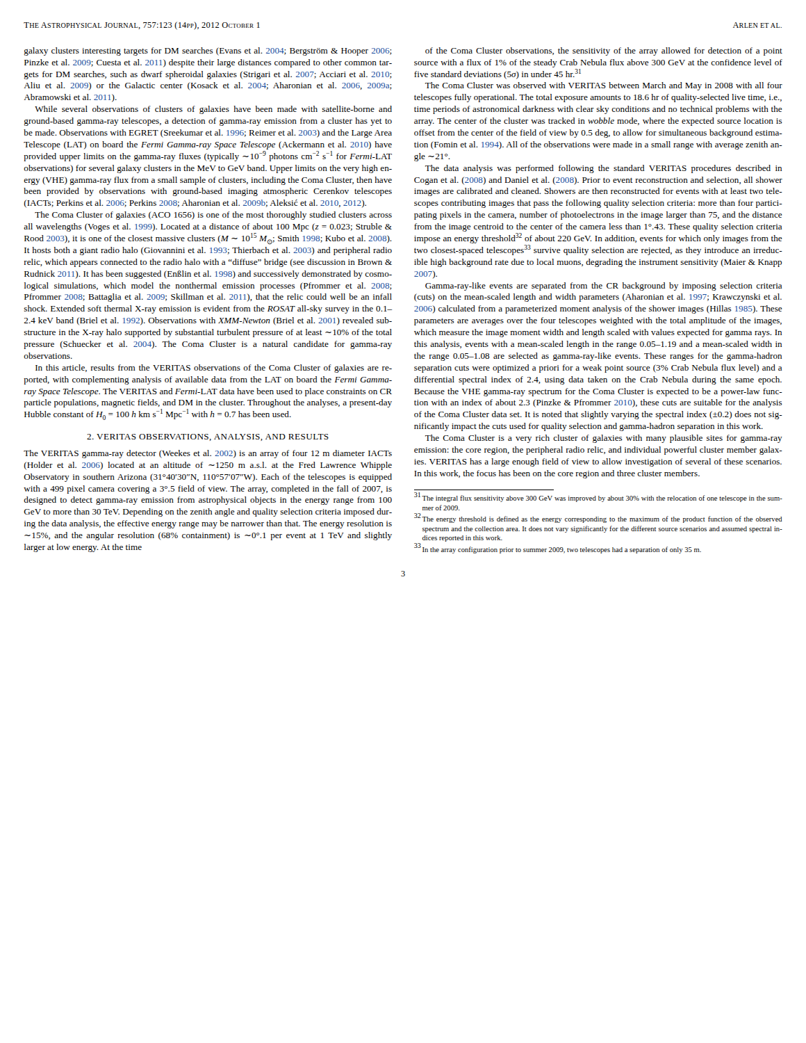THE ASTROPHYSICAL JOURNAL, 757:123 (14pp), 2012 October 1
ARLEN ET AL.
galaxy clusters interesting targets for DM searches (Evans et al. 2004; Bergström & Hooper 2006; Pinzke et al. 2009; Cuesta et al. 2011) despite their large distances compared to other common targets for DM searches, such as dwarf spheroidal galaxies (Strigari et al. 2007; Acciari et al. 2010; Aliu et al. 2009) or the Galactic center (Kosack et al. 2004; Aharonian et al. 2006, 2009a; Abramowski et al. 2011).
While several observations of clusters of galaxies have been made with satellite-borne and ground-based gamma-ray telescopes, a detection of gamma-ray emission from a cluster has yet to be made. Observations with EGRET (Sreekumar et al. 1996; Reimer et al. 2003) and the Large Area Telescope (LAT) on board the Fermi Gamma-ray Space Telescope (Ackermann et al. 2010) have provided upper limits on the gamma-ray fluxes (typically ∼10−9 photons cm−2 s−1 for Fermi-LAT observations) for several galaxy clusters in the MeV to GeV band. Upper limits on the very high energy (VHE) gamma-ray flux from a small sample of clusters, including the Coma Cluster, then have been provided by observations with ground-based imaging atmospheric Cerenkov telescopes (IACTs; Perkins et al. 2006; Perkins 2008; Aharonian et al. 2009b; Aleksić et al. 2010, 2012).
The Coma Cluster of galaxies (ACO 1656) is one of the most thoroughly studied clusters across all wavelengths (Voges et al. 1999). Located at a distance of about 100 Mpc (z = 0.023; Struble & Rood 2003), it is one of the closest massive clusters (M ∼ 1015 M⊙; Smith 1998; Kubo et al. 2008). It hosts both a giant radio halo (Giovannini et al. 1993; Thierbach et al. 2003) and peripheral radio relic, which appears connected to the radio halo with a “diffuse” bridge (see discussion in Brown & Rudnick 2011). It has been suggested (Enßlin et al. 1998) and successively demonstrated by cosmological simulations, which model the nonthermal emission processes (Pfrommer et al. 2008; Pfrommer 2008; Battaglia et al. 2009; Skillman et al. 2011), that the relic could well be an infall shock. Extended soft thermal X-ray emission is evident from the ROSAT all-sky survey in the 0.1–2.4 keV band (Briel et al. 1992). Observations with XMM-Newton (Briel et al. 2001) revealed substructure in the X-ray halo supported by substantial turbulent pressure of at least ∼10% of the total pressure (Schuecker et al. 2004). The Coma Cluster is a natural candidate for gamma-ray observations.
In this article, results from the VERITAS observations of the Coma Cluster of galaxies are reported, with complementing analysis of available data from the LAT on board the Fermi Gamma-ray Space Telescope. The VERITAS and Fermi-LAT data have been used to place constraints on CR particle populations, magnetic fields, and DM in the cluster. Throughout the analyses, a present-day Hubble constant of H0 = 100 h km s−1 Mpc−1 with h = 0.7 has been used.
2. VERITAS Observations, Analysis, and Results
The VERITAS gamma-ray detector (Weekes et al. 2002) is an array of four 12 m diameter IACTs (Holder et al. 2006) located at an altitude of ∼1250 m a.s.l. at the Fred Lawrence Whipple Observatory in southern Arizona (31°40′30″N, 110°57′07″W). Each of the telescopes is equipped with a 499 pixel camera covering a 3°.5 field of view. The array, completed in the fall of 2007, is designed to detect gamma-ray emission from astrophysical objects in the energy range from 100 GeV to more than 30 TeV. Depending on the zenith angle and quality selection criteria imposed during the data analysis, the effective energy range may be narrower than that. The energy resolution is ∼15%, and the angular resolution (68% containment) is ∼0°.1 per event at 1 TeV and slightly larger at low energy. At the time
of the Coma Cluster observations, the sensitivity of the array allowed for detection of a point source with a flux of 1% of the steady Crab Nebula flux above 300 GeV at the confidence level of five standard deviations (5σ) in under 45 hr.31
The Coma Cluster was observed with VERITAS between March and May in 2008 with all four telescopes fully operational. The total exposure amounts to 18.6 hr of quality-selected live time, i.e., time periods of astronomical darkness with clear sky conditions and no technical problems with the array. The center of the cluster was tracked in wobble mode, where the expected source location is offset from the center of the field of view by 0.5 deg, to allow for simultaneous background estimation (Fomin et al. 1994). All of the observations were made in a small range with average zenith angle ∼21°.
The data analysis was performed following the standard VERITAS procedures described in Cogan et al. (2008) and Daniel et al. (2008). Prior to event reconstruction and selection, all shower images are calibrated and cleaned. Showers are then reconstructed for events with at least two telescopes contributing images that pass the following quality selection criteria: more than four participating pixels in the camera, number of photoelectrons in the image larger than 75, and the distance from the image centroid to the center of the camera less than 1°.43. These quality selection criteria impose an energy threshold32 of about 220 GeV. In addition, events for which only images from the two closest-spaced telescopes33 survive quality selection are rejected, as they introduce an irreducible high background rate due to local muons, degrading the instrument sensitivity (Maier & Knapp 2007).
Gamma-ray-like events are separated from the CR background by imposing selection criteria (cuts) on the mean-scaled length and width parameters (Aharonian et al. 1997; Krawczynski et al. 2006) calculated from a parameterized moment analysis of the shower images (Hillas 1985). These parameters are averages over the four telescopes weighted with the total amplitude of the images, which measure the image moment width and length scaled with values expected for gamma rays. In this analysis, events with a mean-scaled length in the range 0.05–1.19 and a mean-scaled width in the range 0.05–1.08 are selected as gamma-ray-like events. These ranges for the gamma-hadron separation cuts were optimized a priori for a weak point source (3% Crab Nebula flux level) and a differential spectral index of 2.4, using data taken on the Crab Nebula during the same epoch. Because the VHE gamma-ray spectrum for the Coma Cluster is expected to be a power-law function with an index of about 2.3 (Pinzke & Pfrommer 2010), these cuts are suitable for the analysis of the Coma Cluster data set. It is noted that slightly varying the spectral index (±0.2) does not significantly impact the cuts used for quality selection and gamma-hadron separation in this work.
The Coma Cluster is a very rich cluster of galaxies with many plausible sites for gamma-ray emission: the core region, the peripheral radio relic, and individual powerful cluster member galaxies. VERITAS has a large enough field of view to allow investigation of several of these scenarios. In this work, the focus has been on the core region and three cluster members.
31 The integral flux sensitivity above 300 GeV was improved by about 30% with the relocation of one telescope in the summer of 2009.
32 The energy threshold is defined as the energy corresponding to the maximum of the product function of the observed spectrum and the collection area. It does not vary significantly for the different source scenarios and assumed spectral indices reported in this work.
33 In the array configuration prior to summer 2009, two telescopes had a separation of only 35 m.
3